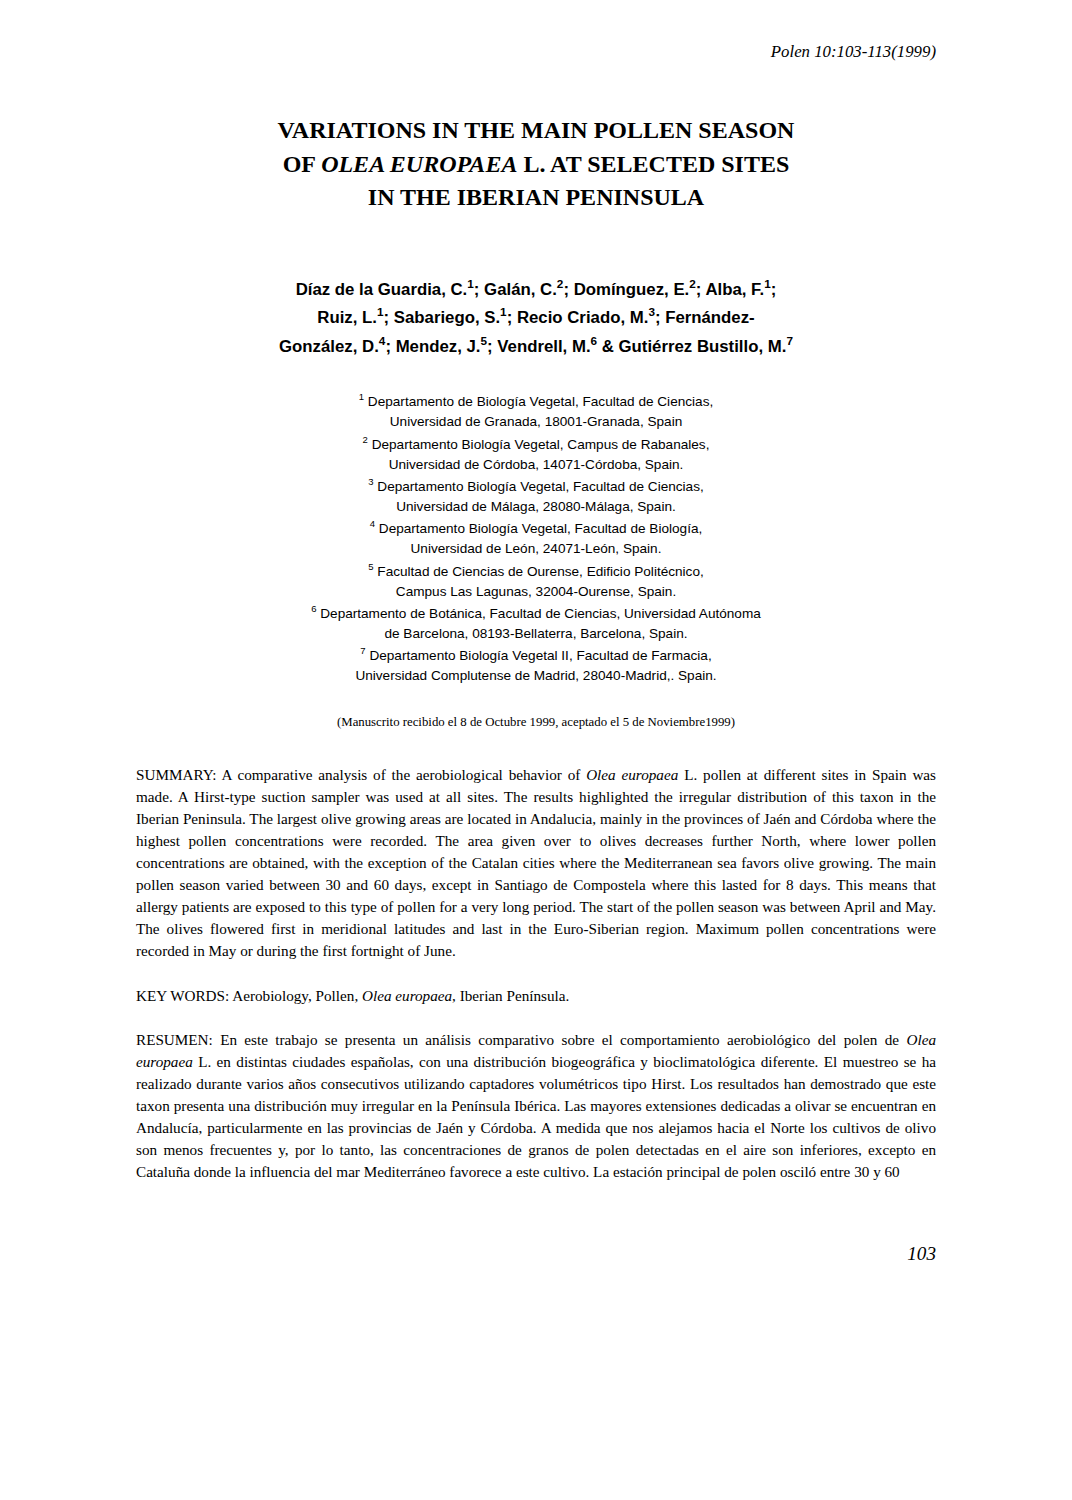Polen 10:103-113(1999)
VARIATIONS IN THE MAIN POLLEN SEASON
OF OLEA EUROPAEA L. AT SELECTED SITES
IN THE IBERIAN PENINSULA
Díaz de la Guardia, C.1; Galán, C.2; Domínguez, E.2; Alba, F.1;
Ruiz, L.1; Sabariego, S.1; Recio Criado, M.3; Fernández-
González, D.4; Mendez, J.5; Vendrell, M.6 & Gutiérrez Bustillo, M.7
1 Departamento de Biología Vegetal, Facultad de Ciencias,
Universidad de Granada, 18001-Granada, Spain
2 Departamento Biología Vegetal, Campus de Rabanales,
Universidad de Córdoba, 14071-Córdoba, Spain.
3 Departamento Biología Vegetal, Facultad de Ciencias,
Universidad de Málaga, 28080-Málaga, Spain.
4 Departamento Biología Vegetal, Facultad de Biología,
Universidad de León, 24071-León, Spain.
5 Facultad de Ciencias de Ourense, Edificio Politécnico,
Campus Las Lagunas, 32004-Ourense, Spain.
6 Departamento de Botánica, Facultad de Ciencias, Universidad Autónoma
de Barcelona, 08193-Bellaterra, Barcelona, Spain.
7 Departamento Biología Vegetal II, Facultad de Farmacia,
Universidad Complutense de Madrid, 28040-Madrid,. Spain.
(Manuscrito recibido el 8 de Octubre 1999, aceptado el 5 de Noviembre1999)
SUMMARY: A comparative analysis of the aerobiological behavior of Olea europaea L. pollen at different sites in Spain was made. A Hirst-type suction sampler was used at all sites. The results highlighted the irregular distribution of this taxon in the Iberian Peninsula. The largest olive growing areas are located in Andalucia, mainly in the provinces of Jaén and Córdoba where the highest pollen concentrations were recorded. The area given over to olives decreases further North, where lower pollen concentrations are obtained, with the exception of the Catalan cities where the Mediterranean sea favors olive growing. The main pollen season varied between 30 and 60 days, except in Santiago de Compostela where this lasted for 8 days. This means that allergy patients are exposed to this type of pollen for a very long period. The start of the pollen season was between April and May. The olives flowered first in meridional latitudes and last in the Euro-Siberian region. Maximum pollen concentrations were recorded in May or during the first fortnight of June.
KEY WORDS: Aerobiology, Pollen, Olea europaea, Iberian Península.
RESUMEN: En este trabajo se presenta un análisis comparativo sobre el comportamiento aerobiológico del polen de Olea europaea L. en distintas ciudades españolas, con una distribución biogeográfica y bioclimatológica diferente. El muestreo se ha realizado durante varios años consecutivos utilizando captadores volumétricos tipo Hirst. Los resultados han demostrado que este taxon presenta una distribución muy irregular en la Península Ibérica. Las mayores extensiones dedicadas a olivar se encuentran en Andalucía, particularmente en las provincias de Jaén y Córdoba. A medida que nos alejamos hacia el Norte los cultivos de olivo son menos frecuentes y, por lo tanto, las concentraciones de granos de polen detectadas en el aire son inferiores, excepto en Cataluña donde la influencia del mar Mediterráneo favorece a este cultivo. La estación principal de polen osciló entre 30 y 60
103